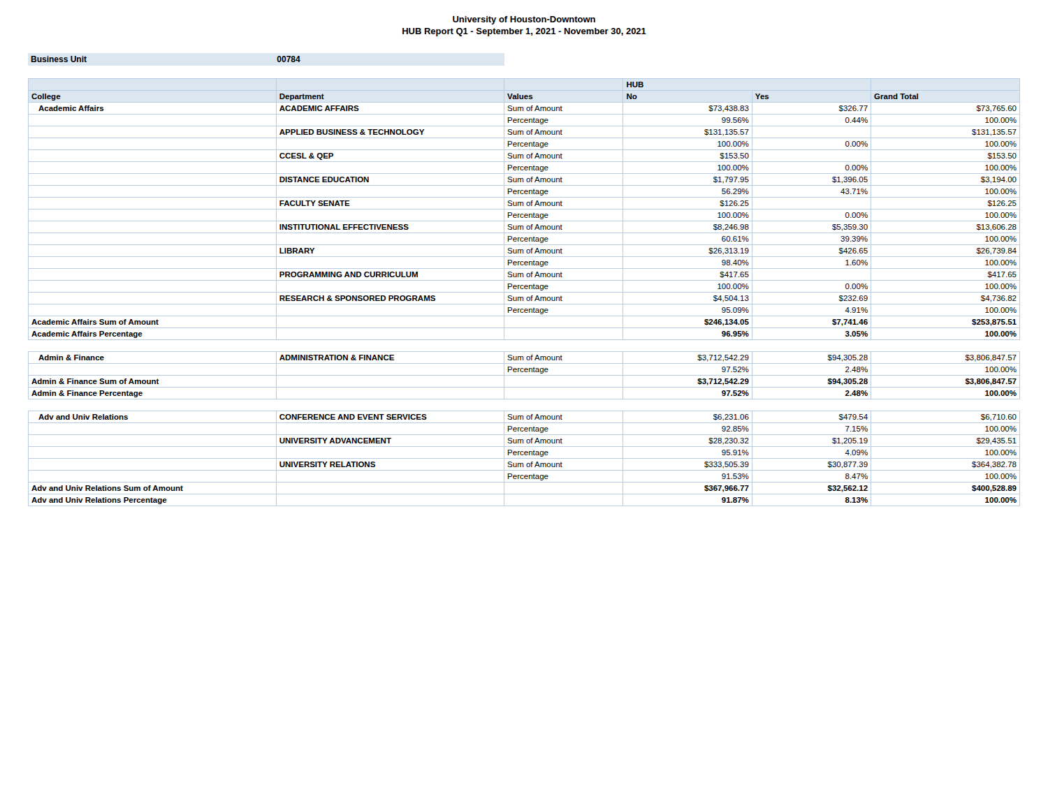University of Houston-Downtown
HUB Report Q1 - September 1, 2021 - November 30, 2021
Business Unit
00784
| | | | HUB | |
| --- | --- | --- | --- | --- |
| College | Department | Values | No | Yes | Grand Total |
| Academic Affairs | ACADEMIC AFFAIRS | Sum of Amount | $73,438.83 | $326.77 | $73,765.60 |
| | | Percentage | 99.56% | 0.44% | 100.00% |
| | APPLIED BUSINESS & TECHNOLOGY | Sum of Amount | $131,135.57 | | $131,135.57 |
| | | Percentage | 100.00% | 0.00% | 100.00% |
| | CCESL & QEP | Sum of Amount | $153.50 | | $153.50 |
| | | Percentage | 100.00% | 0.00% | 100.00% |
| | DISTANCE EDUCATION | Sum of Amount | $1,797.95 | $1,396.05 | $3,194.00 |
| | | Percentage | 56.29% | 43.71% | 100.00% |
| | FACULTY SENATE | Sum of Amount | $126.25 | | $126.25 |
| | | Percentage | 100.00% | 0.00% | 100.00% |
| | INSTITUTIONAL EFFECTIVENESS | Sum of Amount | $8,246.98 | $5,359.30 | $13,606.28 |
| | | Percentage | 60.61% | 39.39% | 100.00% |
| | LIBRARY | Sum of Amount | $26,313.19 | $426.65 | $26,739.84 |
| | | Percentage | 98.40% | 1.60% | 100.00% |
| | PROGRAMMING AND CURRICULUM | Sum of Amount | $417.65 | | $417.65 |
| | | Percentage | 100.00% | 0.00% | 100.00% |
| | RESEARCH & SPONSORED PROGRAMS | Sum of Amount | $4,504.13 | $232.69 | $4,736.82 |
| | | Percentage | 95.09% | 4.91% | 100.00% |
| Academic Affairs Sum of Amount | | | $246,134.05 | $7,741.46 | $253,875.51 |
| Academic Affairs Percentage | | | 96.95% | 3.05% | 100.00% |
| Admin & Finance | ADMINISTRATION & FINANCE | Sum of Amount | $3,712,542.29 | $94,305.28 | $3,806,847.57 |
| | | Percentage | 97.52% | 2.48% | 100.00% |
| Admin & Finance Sum of Amount | | | $3,712,542.29 | $94,305.28 | $3,806,847.57 |
| Admin & Finance Percentage | | | 97.52% | 2.48% | 100.00% |
| Adv and Univ Relations | CONFERENCE AND EVENT SERVICES | Sum of Amount | $6,231.06 | $479.54 | $6,710.60 |
| | | Percentage | 92.85% | 7.15% | 100.00% |
| | UNIVERSITY ADVANCEMENT | Sum of Amount | $28,230.32 | $1,205.19 | $29,435.51 |
| | | Percentage | 95.91% | 4.09% | 100.00% |
| | UNIVERSITY RELATIONS | Sum of Amount | $333,505.39 | $30,877.39 | $364,382.78 |
| | | Percentage | 91.53% | 8.47% | 100.00% |
| Adv and Univ Relations Sum of Amount | | | $367,966.77 | $32,562.12 | $400,528.89 |
| Adv and Univ Relations Percentage | | | 91.87% | 8.13% | 100.00% |